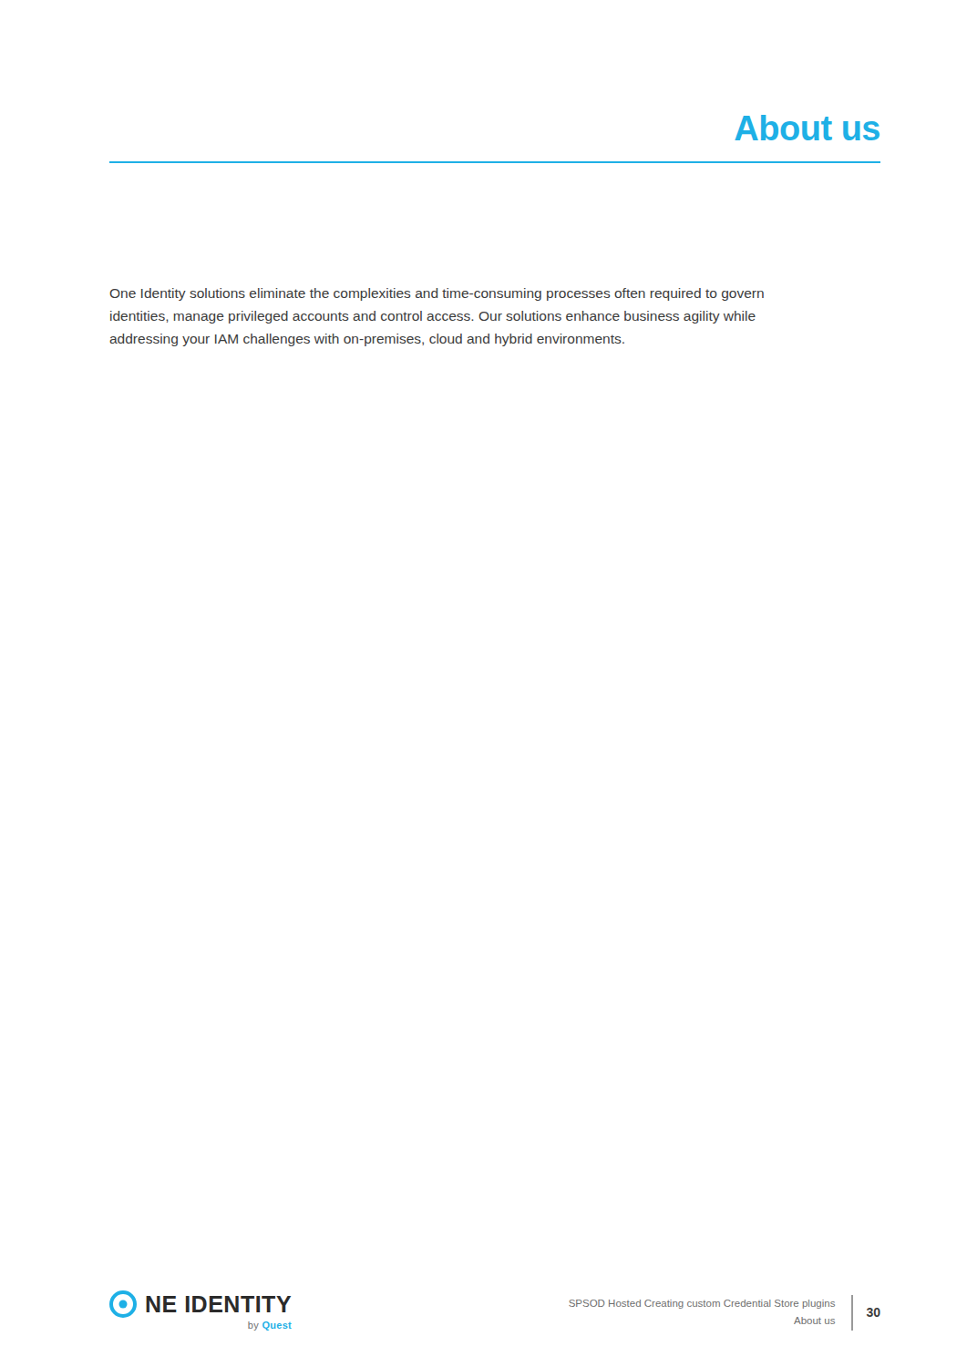About us
One Identity solutions eliminate the complexities and time-consuming processes often required to govern identities, manage privileged accounts and control access. Our solutions enhance business agility while addressing your IAM challenges with on-premises, cloud and hybrid environments.
NE IDENTITY
by Quest
SPSOD Hosted Creating custom Credential Store plugins
About us
30